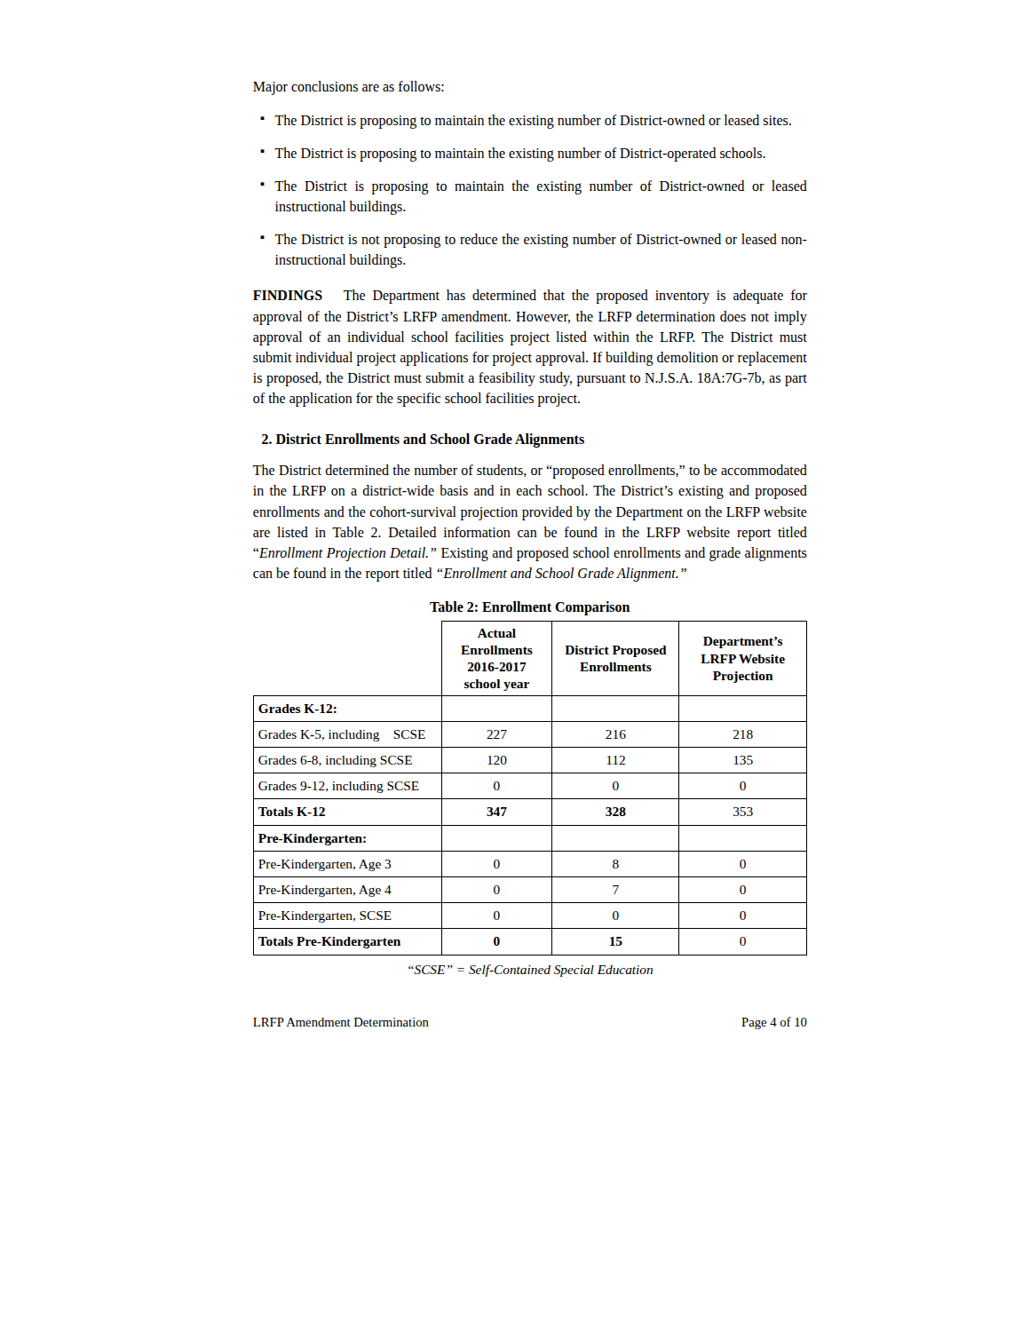Major conclusions are as follows:
The District is proposing to maintain the existing number of District-owned or leased sites.
The District is proposing to maintain the existing number of District-operated schools.
The District is proposing to maintain the existing number of District-owned or leased instructional buildings.
The District is not proposing to reduce the existing number of District-owned or leased non-instructional buildings.
FINDINGS The Department has determined that the proposed inventory is adequate for approval of the District’s LRFP amendment. However, the LRFP determination does not imply approval of an individual school facilities project listed within the LRFP. The District must submit individual project applications for project approval. If building demolition or replacement is proposed, the District must submit a feasibility study, pursuant to N.J.S.A. 18A:7G-7b, as part of the application for the specific school facilities project.
District Enrollments and School Grade Alignments
The District determined the number of students, or “proposed enrollments,” to be accommodated in the LRFP on a district-wide basis and in each school. The District’s existing and proposed enrollments and the cohort-survival projection provided by the Department on the LRFP website are listed in Table 2. Detailed information can be found in the LRFP website report titled “Enrollment Projection Detail.” Existing and proposed school enrollments and grade alignments can be found in the report titled “Enrollment and School Grade Alignment.”
Table 2: Enrollment Comparison
| | Actual Enrollments 2016-2017 school year | District Proposed Enrollments | Department’s LRFP Website Projection |
| --- | --- | --- | --- |
| Grades K-12: | | | |
| Grades K-5, including SCSE | 227 | 216 | 218 |
| Grades 6-8, including SCSE | 120 | 112 | 135 |
| Grades 9-12, including SCSE | 0 | 0 | 0 |
| Totals K-12 | 347 | 328 | 353 |
| Pre-Kindergarten: | | | |
| Pre-Kindergarten, Age 3 | 0 | 8 | 0 |
| Pre-Kindergarten, Age 4 | 0 | 7 | 0 |
| Pre-Kindergarten, SCSE | 0 | 0 | 0 |
| Totals Pre-Kindergarten | 0 | 15 | 0 |
“SCSE” = Self-Contained Special Education
LRFP Amendment Determination Page 4 of 10